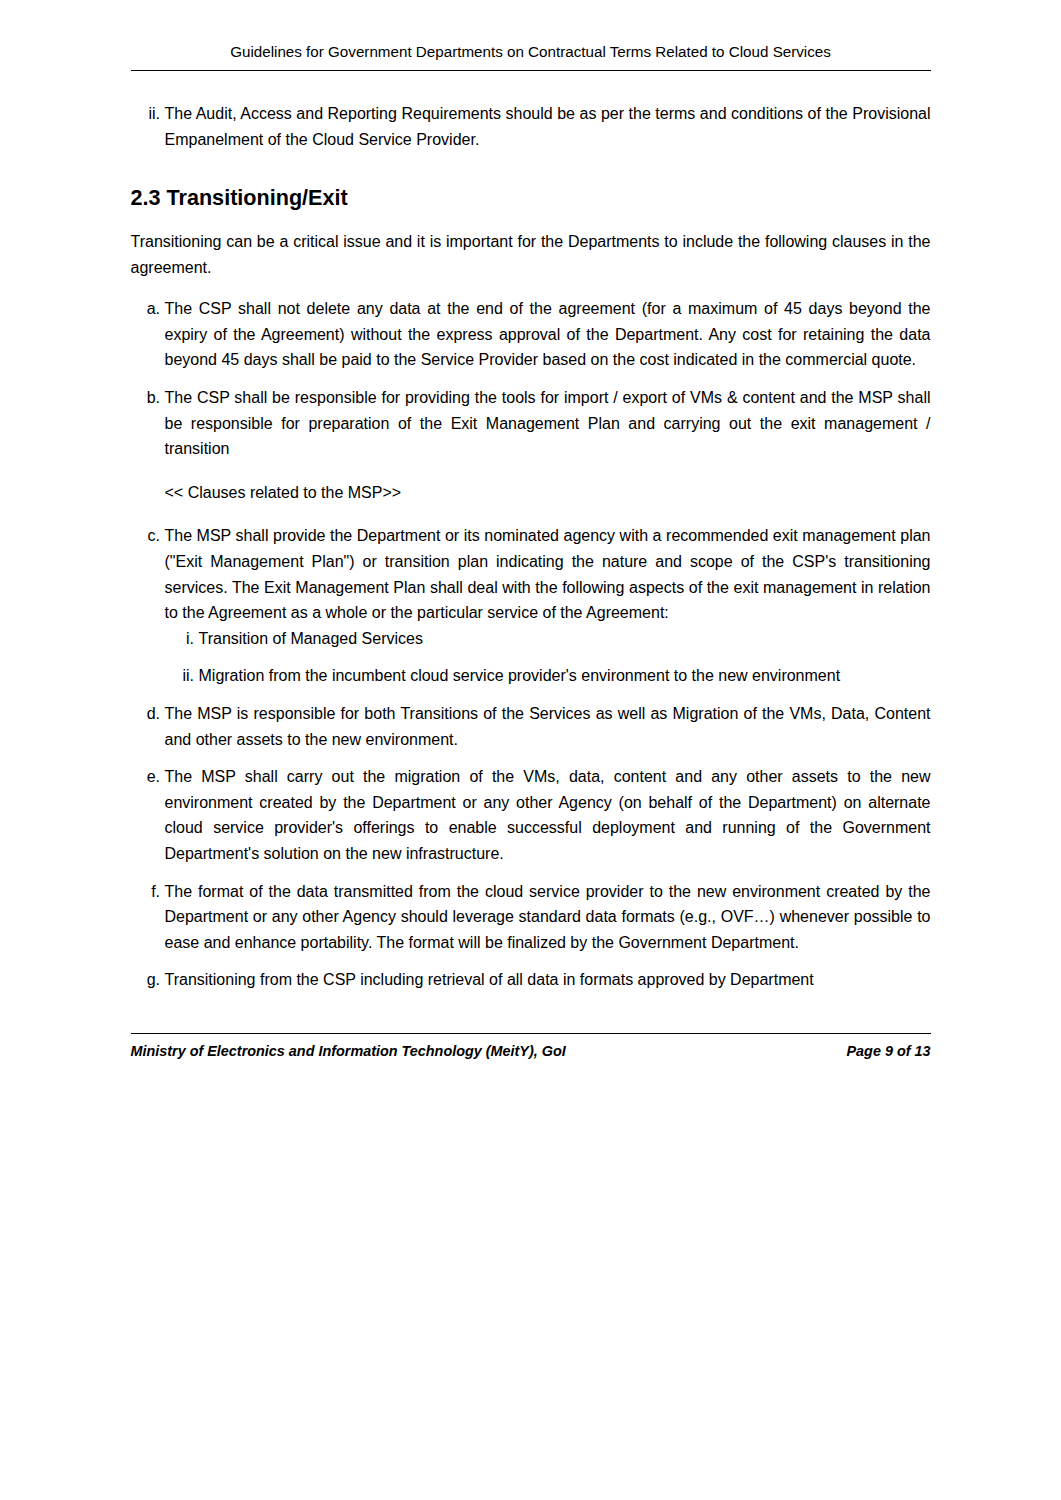Guidelines for Government Departments on Contractual Terms Related to Cloud Services
The Audit, Access and Reporting Requirements should be as per the terms and conditions of the Provisional Empanelment of the Cloud Service Provider.
2.3 Transitioning/Exit
Transitioning can be a critical issue and it is important for the Departments to include the following clauses in the agreement.
The CSP shall not delete any data at the end of the agreement (for a maximum of 45 days beyond the expiry of the Agreement) without the express approval of the Department. Any cost for retaining the data beyond 45 days shall be paid to the Service Provider based on the cost indicated in the commercial quote.
The CSP shall be responsible for providing the tools for import / export of VMs & content and the MSP shall be responsible for preparation of the Exit Management Plan and carrying out the exit management / transition
<< Clauses related to the MSP>>
The MSP shall provide the Department or its nominated agency with a recommended exit management plan ("Exit Management Plan") or transition plan indicating the nature and scope of the CSP's transitioning services. The Exit Management Plan shall deal with the following aspects of the exit management in relation to the Agreement as a whole or the particular service of the Agreement:
Transition of Managed Services
Migration from the incumbent cloud service provider's environment to the new environment
The MSP is responsible for both Transitions of the Services as well as Migration of the VMs, Data, Content and other assets to the new environment.
The MSP shall carry out the migration of the VMs, data, content and any other assets to the new environment created by the Department or any other Agency (on behalf of the Department) on alternate cloud service provider's offerings to enable successful deployment and running of the Government Department's solution on the new infrastructure.
The format of the data transmitted from the cloud service provider to the new environment created by the Department or any other Agency should leverage standard data formats (e.g., OVF…) whenever possible to ease and enhance portability. The format will be finalized by the Government Department.
Transitioning from the CSP including retrieval of all data in formats approved by Department
Ministry of Electronics and Information Technology (MeitY), GoI Page 9 of 13